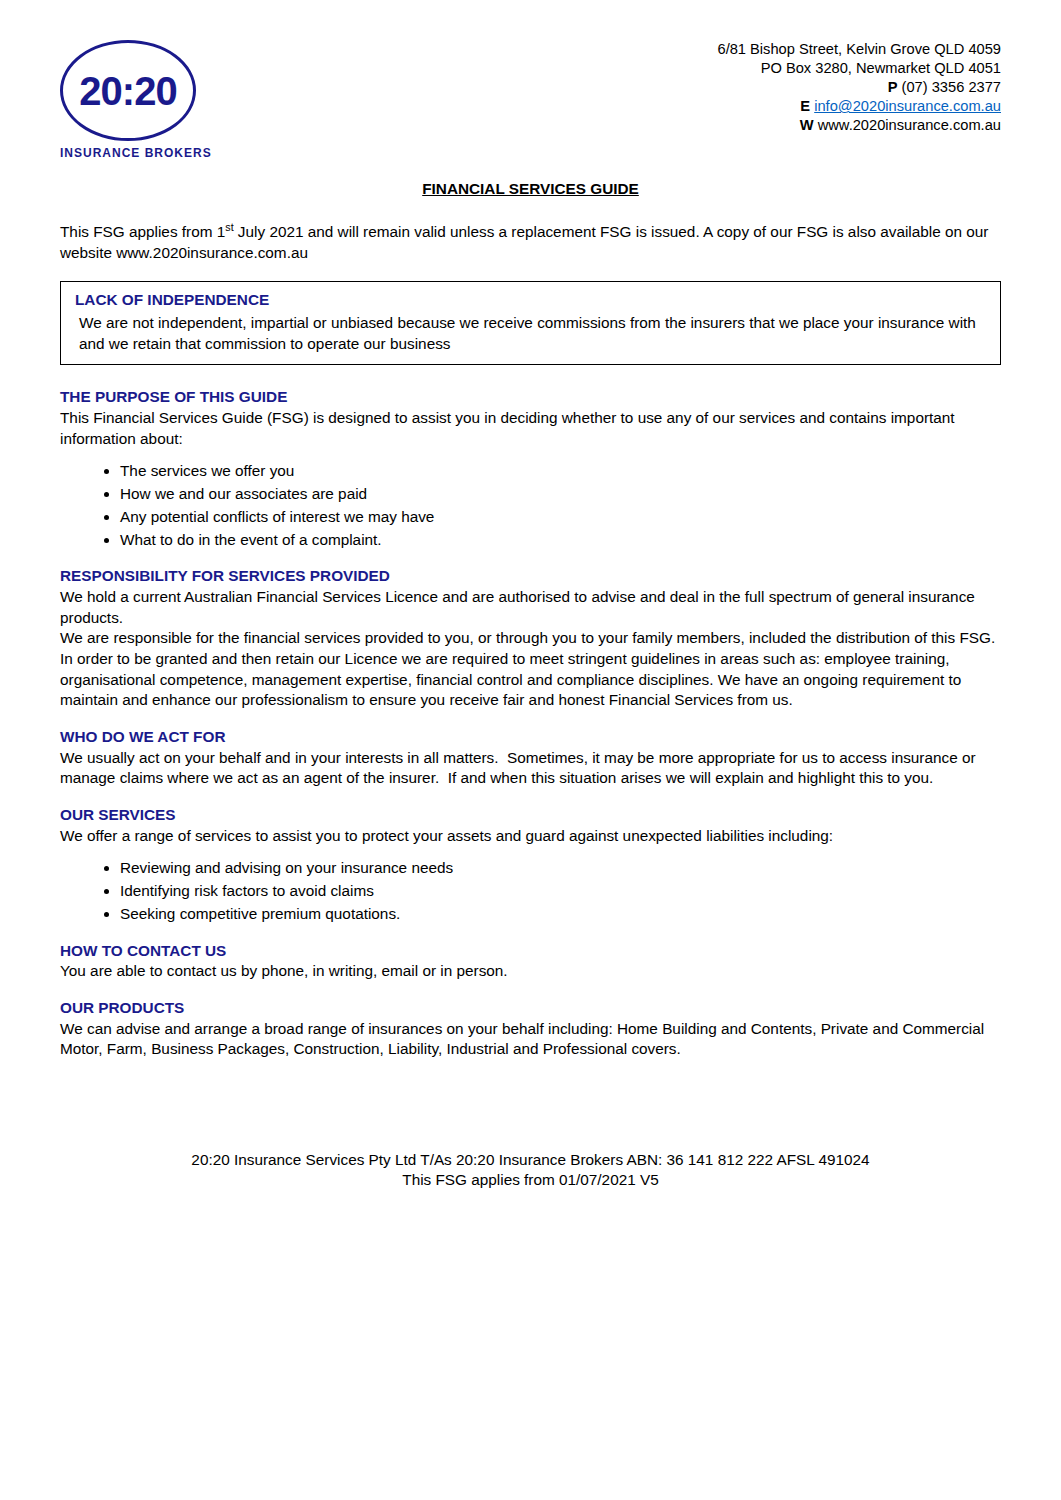20:20
INSURANCE BROKERS
6/81 Bishop Street, Kelvin Grove QLD 4059
PO Box 3280, Newmarket QLD 4051
P (07) 3356 2377
E info@2020insurance.com.au
W www.2020insurance.com.au
FINANCIAL SERVICES GUIDE
This FSG applies from 1st July 2021 and will remain valid unless a replacement FSG is issued. A copy of our FSG is also available on our website www.2020insurance.com.au
LACK OF INDEPENDENCE
We are not independent, impartial or unbiased because we receive commissions from the insurers that we place your insurance with and we retain that commission to operate our business
THE PURPOSE OF THIS GUIDE
This Financial Services Guide (FSG) is designed to assist you in deciding whether to use any of our services and contains important information about:
The services we offer you
How we and our associates are paid
Any potential conflicts of interest we may have
What to do in the event of a complaint.
RESPONSIBILITY FOR SERVICES PROVIDED
We hold a current Australian Financial Services Licence and are authorised to advise and deal in the full spectrum of general insurance products.
We are responsible for the financial services provided to you, or through you to your family members, included the distribution of this FSG.
In order to be granted and then retain our Licence we are required to meet stringent guidelines in areas such as: employee training, organisational competence, management expertise, financial control and compliance disciplines. We have an ongoing requirement to maintain and enhance our professionalism to ensure you receive fair and honest Financial Services from us.
WHO DO WE ACT FOR
We usually act on your behalf and in your interests in all matters. Sometimes, it may be more appropriate for us to access insurance or manage claims where we act as an agent of the insurer. If and when this situation arises we will explain and highlight this to you.
OUR SERVICES
We offer a range of services to assist you to protect your assets and guard against unexpected liabilities including:
Reviewing and advising on your insurance needs
Identifying risk factors to avoid claims
Seeking competitive premium quotations.
HOW TO CONTACT US
You are able to contact us by phone, in writing, email or in person.
OUR PRODUCTS
We can advise and arrange a broad range of insurances on your behalf including: Home Building and Contents, Private and Commercial Motor, Farm, Business Packages, Construction, Liability, Industrial and Professional covers.
20:20 Insurance Services Pty Ltd T/As 20:20 Insurance Brokers ABN: 36 141 812 222 AFSL 491024
This FSG applies from 01/07/2021 V5